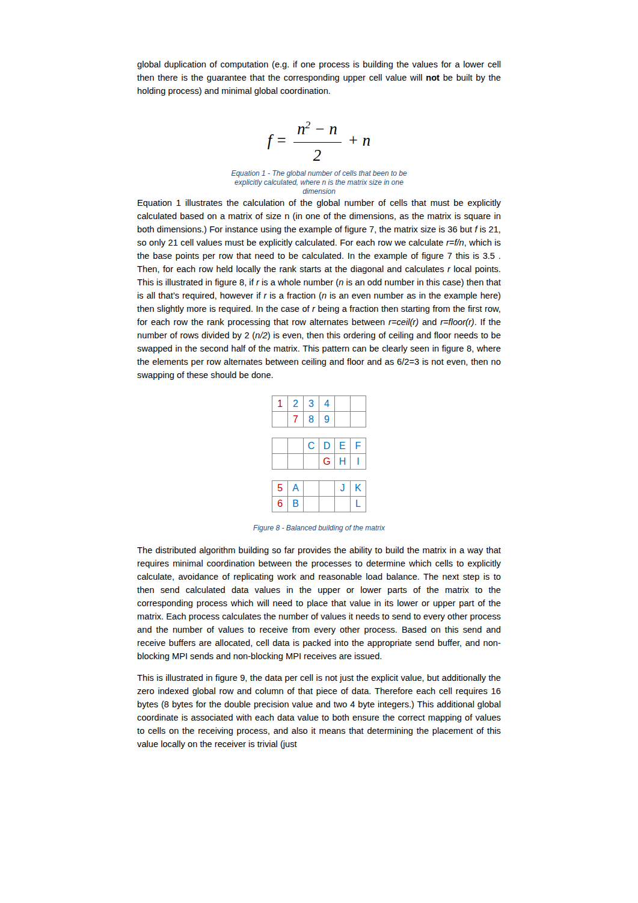global duplication of computation (e.g. if one process is building the values for a lower cell then there is the guarantee that the corresponding upper cell value will not be built by the holding process) and minimal global coordination.
f = n2 − n 2 + n
Equation 1 - The global number of cells that been to be explicitly calculated, where n is the matrix size in one dimension
Equation 1 illustrates the calculation of the global number of cells that must be explicitly calculated based on a matrix of size n (in one of the dimensions, as the matrix is square in both dimensions.) For instance using the example of figure 7, the matrix size is 36 but f is 21, so only 21 cell values must be explicitly calculated. For each row we calculate r=f/n, which is the base points per row that need to be calculated. In the example of figure 7 this is 3.5 . Then, for each row held locally the rank starts at the diagonal and calculates r local points. This is illustrated in figure 8, if r is a whole number (n is an odd number in this case) then that is all that’s required, however if r is a fraction (n is an even number as in the example here) then slightly more is required. In the case of r being a fraction then starting from the first row, for each row the rank processing that row alternates between r=ceil(r) and r=floor(r). If the number of rows divided by 2 (n/2) is even, then this ordering of ceiling and floor needs to be swapped in the second half of the matrix. This pattern can be clearly seen in figure 8, where the elements per row alternates between ceiling and floor and as 6/2=3 is not even, then no swapping of these should be done.
| 1 | 2 | 3 | 4 | | |
| | 7 | 8 | 9 | | |
| | | C | D | E | F |
| | | | G | H | I |
| 5 | A | | | J | K |
| 6 | B | | | | L |
Figure 8 - Balanced building of the matrix
The distributed algorithm building so far provides the ability to build the matrix in a way that requires minimal coordination between the processes to determine which cells to explicitly calculate, avoidance of replicating work and reasonable load balance. The next step is to then send calculated data values in the upper or lower parts of the matrix to the corresponding process which will need to place that value in its lower or upper part of the matrix. Each process calculates the number of values it needs to send to every other process and the number of values to receive from every other process. Based on this send and receive buffers are allocated, cell data is packed into the appropriate send buffer, and non-blocking MPI sends and non-blocking MPI receives are issued.
This is illustrated in figure 9, the data per cell is not just the explicit value, but additionally the zero indexed global row and column of that piece of data. Therefore each cell requires 16 bytes (8 bytes for the double precision value and two 4 byte integers.) This additional global coordinate is associated with each data value to both ensure the correct mapping of values to cells on the receiving process, and also it means that determining the placement of this value locally on the receiver is trivial (just